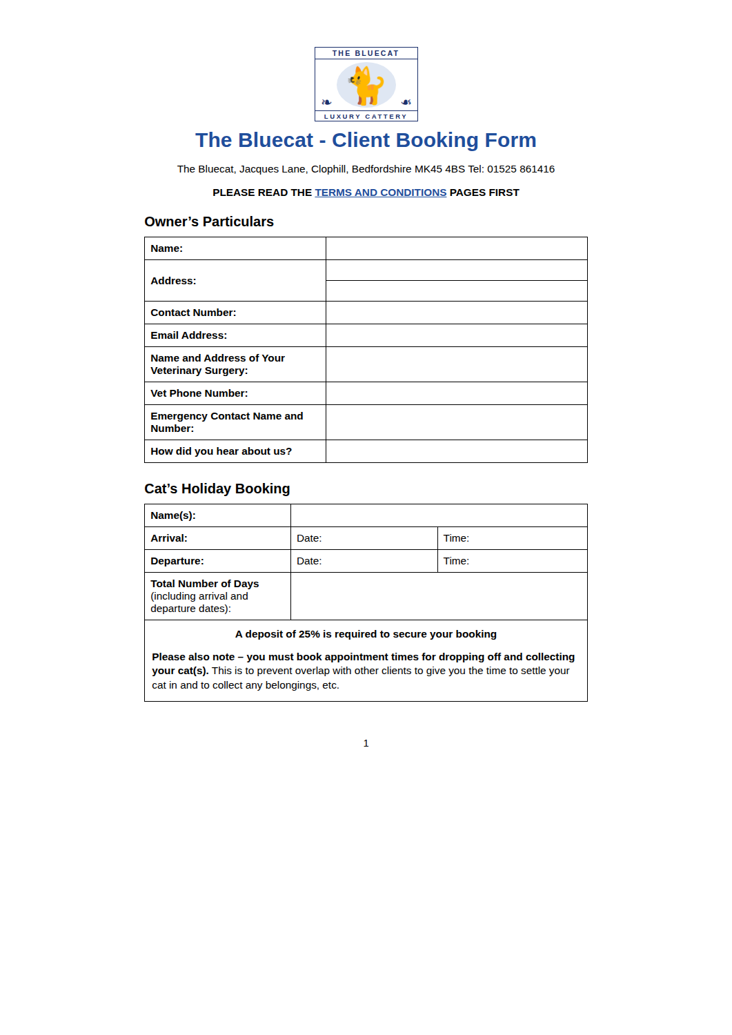THE BLUECAT
🐈
❧
❧
LUXURY CATTERY
The Bluecat - Client Booking Form
The Bluecat, Jacques Lane, Clophill, Bedfordshire MK45 4BS Tel: 01525 861416
PLEASE READ THE TERMS AND CONDITIONS PAGES FIRST
Owner’s Particulars
| Name: | |
| Address: | |
| Contact Number: | |
| Email Address: | |
| Name and Address of Your Veterinary Surgery: | |
| Vet Phone Number: | |
| Emergency Contact Name and Number: | |
| How did you hear about us? | |
Cat’s Holiday Booking
| Name(s): | |
| Arrival: | Date: | Time: |
| Departure: | Date: | Time: |
| Total Number of Days (including arrival and departure dates): | |
| A deposit of 25% is required to secure your booking Please also note – you must book appointment times for dropping off and collecting your cat(s). This is to prevent overlap with other clients to give you the time to settle your cat in and to collect any belongings, etc. |
1